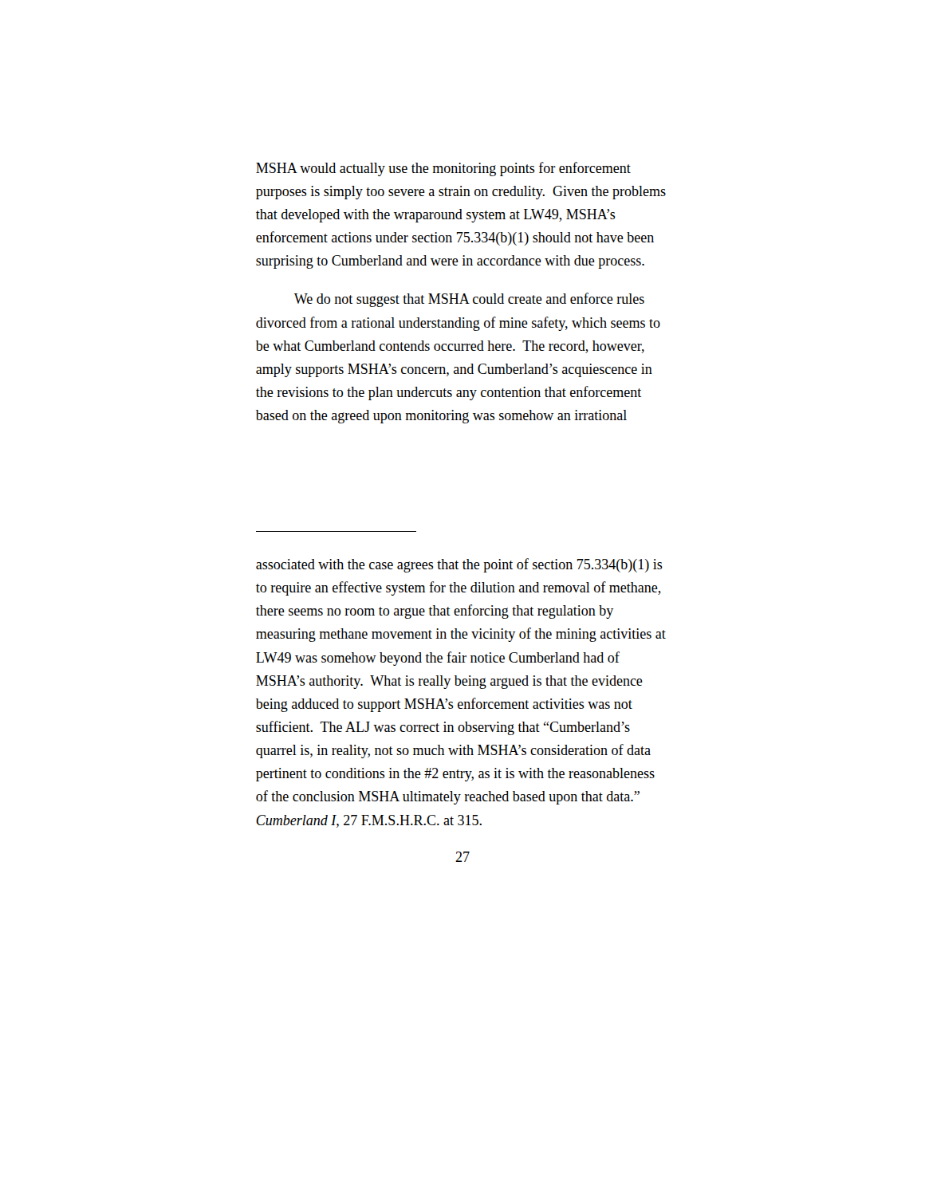MSHA would actually use the monitoring points for enforcement purposes is simply too severe a strain on credulity. Given the problems that developed with the wraparound system at LW49, MSHA’s enforcement actions under section 75.334(b)(1) should not have been surprising to Cumberland and were in accordance with due process.
We do not suggest that MSHA could create and enforce rules divorced from a rational understanding of mine safety, which seems to be what Cumberland contends occurred here. The record, however, amply supports MSHA’s concern, and Cumberland’s acquiescence in the revisions to the plan undercuts any contention that enforcement based on the agreed upon monitoring was somehow an irrational
associated with the case agrees that the point of section 75.334(b)(1) is to require an effective system for the dilution and removal of methane, there seems no room to argue that enforcing that regulation by measuring methane movement in the vicinity of the mining activities at LW49 was somehow beyond the fair notice Cumberland had of MSHA’s authority. What is really being argued is that the evidence being adduced to support MSHA’s enforcement activities was not sufficient. The ALJ was correct in observing that “Cumberland’s quarrel is, in reality, not so much with MSHA’s consideration of data pertinent to conditions in the #2 entry, as it is with the reasonableness of the conclusion MSHA ultimately reached based upon that data.” Cumberland I, 27 F.M.S.H.R.C. at 315.
27